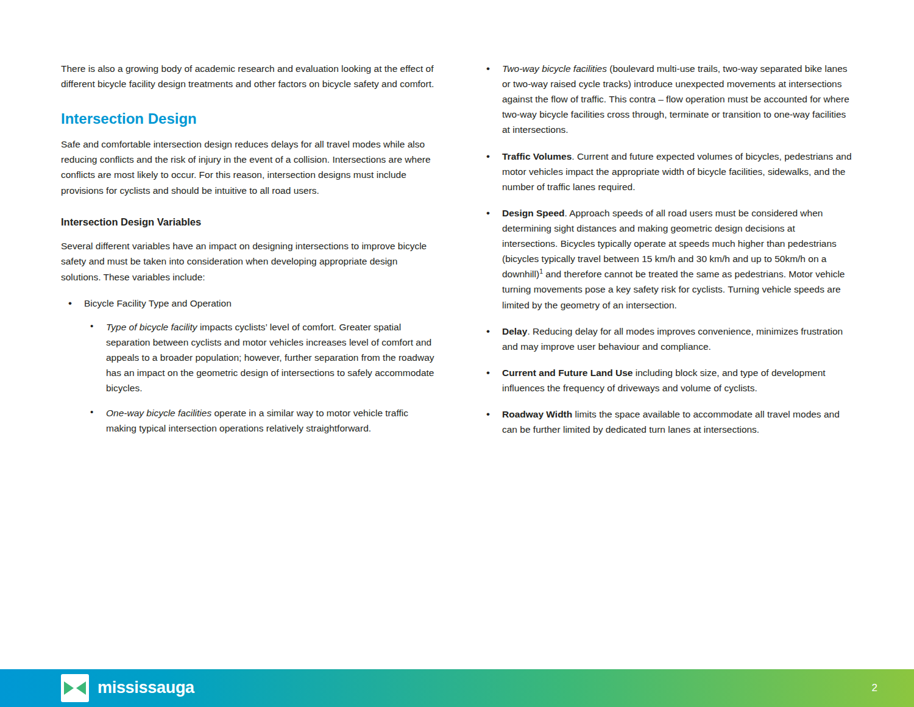There is also a growing body of academic research and evaluation looking at the effect of different bicycle facility design treatments and other factors on bicycle safety and comfort.
Intersection Design
Safe and comfortable intersection design reduces delays for all travel modes while also reducing conflicts and the risk of injury in the event of a collision. Intersections are where conflicts are most likely to occur. For this reason, intersection designs must include provisions for cyclists and should be intuitive to all road users.
Intersection Design Variables
Several different variables have an impact on designing intersections to improve bicycle safety and must be taken into consideration when developing appropriate design solutions. These variables include:
Bicycle Facility Type and Operation
Type of bicycle facility impacts cyclists’ level of comfort. Greater spatial separation between cyclists and motor vehicles increases level of comfort and appeals to a broader population; however, further separation from the roadway has an impact on the geometric design of intersections to safely accommodate bicycles.
One-way bicycle facilities operate in a similar way to motor vehicle traffic making typical intersection operations relatively straightforward.
Two-way bicycle facilities (boulevard multi-use trails, two-way separated bike lanes or two-way raised cycle tracks) introduce unexpected movements at intersections against the flow of traffic. This contra – flow operation must be accounted for where two-way bicycle facilities cross through, terminate or transition to one-way facilities at intersections.
Traffic Volumes. Current and future expected volumes of bicycles, pedestrians and motor vehicles impact the appropriate width of bicycle facilities, sidewalks, and the number of traffic lanes required.
Design Speed. Approach speeds of all road users must be considered when determining sight distances and making geometric design decisions at intersections. Bicycles typically operate at speeds much higher than pedestrians (bicycles typically travel between 15 km/h and 30 km/h and up to 50km/h on a downhill)1 and therefore cannot be treated the same as pedestrians. Motor vehicle turning movements pose a key safety risk for cyclists. Turning vehicle speeds are limited by the geometry of an intersection.
Delay. Reducing delay for all modes improves convenience, minimizes frustration and may improve user behaviour and compliance.
Current and Future Land Use including block size, and type of development influences the frequency of driveways and volume of cyclists.
Roadway Width limits the space available to accommodate all travel modes and can be further limited by dedicated turn lanes at intersections.
mississauga
2